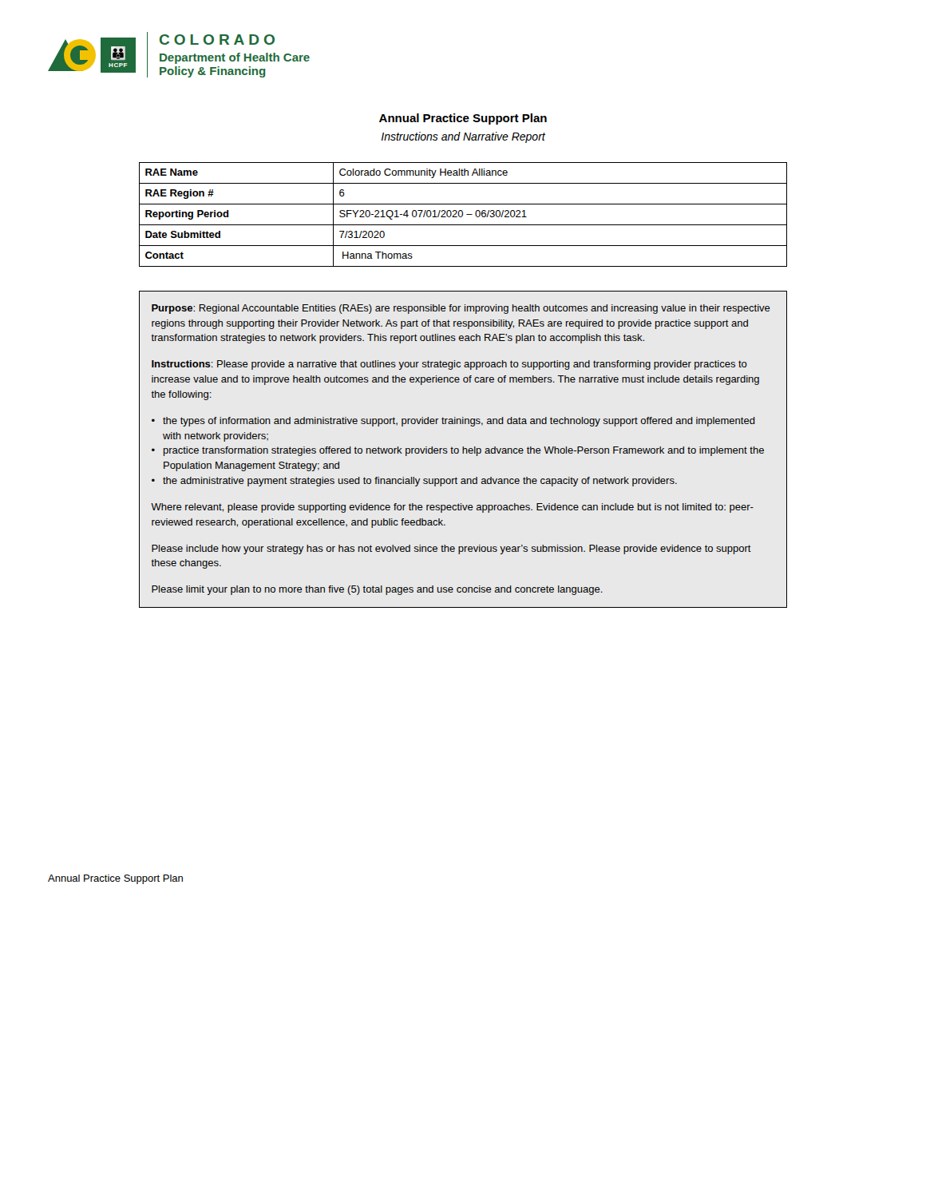👪 HCPF
COLORADO
Department of Health Care
Policy & Financing
Annual Practice Support Plan
Instructions and Narrative Report
| RAE Name | Colorado Community Health Alliance |
| RAE Region # | 6 |
| Reporting Period | SFY20-21Q1-4 07/01/2020 – 06/30/2021 |
| Date Submitted | 7/31/2020 |
| Contact | Hanna Thomas |
Purpose: Regional Accountable Entities (RAEs) are responsible for improving health outcomes and increasing value in their respective regions through supporting their Provider Network. As part of that responsibility, RAEs are required to provide practice support and transformation strategies to network providers. This report outlines each RAE’s plan to accomplish this task.
Instructions: Please provide a narrative that outlines your strategic approach to supporting and transforming provider practices to increase value and to improve health outcomes and the experience of care of members. The narrative must include details regarding the following:
•the types of information and administrative support, provider trainings, and data and technology support offered and implemented with network providers;
•practice transformation strategies offered to network providers to help advance the Whole-Person Framework and to implement the Population Management Strategy; and
•the administrative payment strategies used to financially support and advance the capacity of network providers.
Where relevant, please provide supporting evidence for the respective approaches. Evidence can include but is not limited to: peer-reviewed research, operational excellence, and public feedback.
Please include how your strategy has or has not evolved since the previous year’s submission. Please provide evidence to support these changes.
Please limit your plan to no more than five (5) total pages and use concise and concrete language.
Annual Practice Support Plan